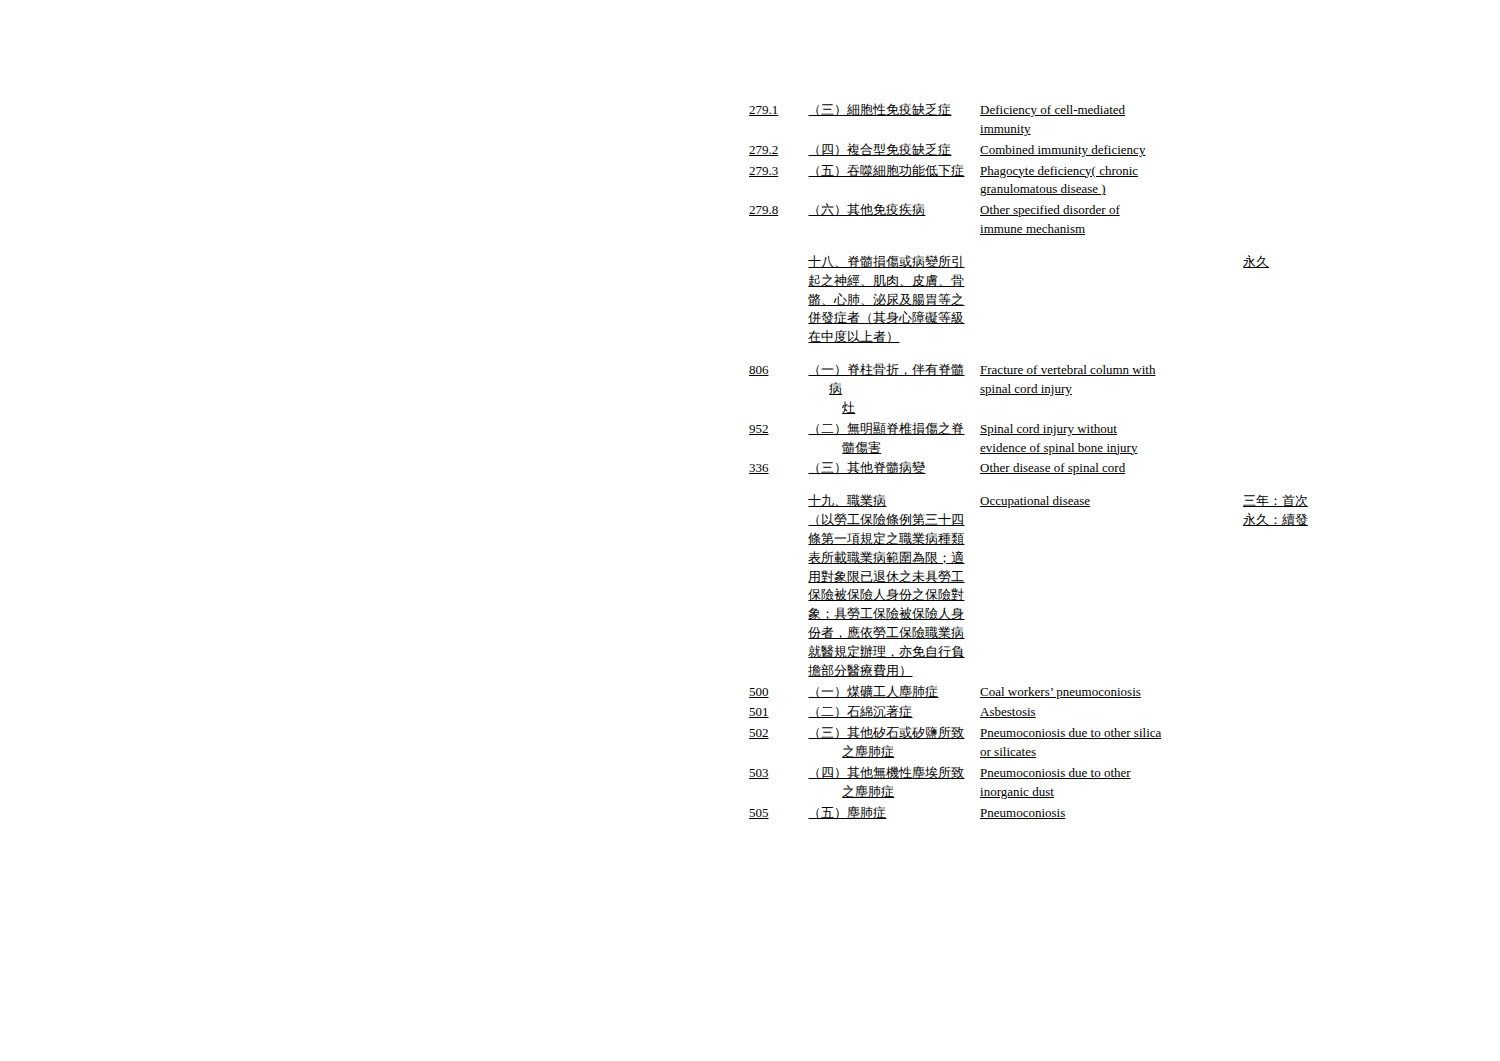| 279.1 | （三）細胞性免疫缺乏症 | Deficiency of cell-mediated immunity | | | |
| 279.2 | （四）複合型免疫缺乏症 | Combined immunity deficiency | | | |
| 279.3 | （五）吞噬細胞功能低下症 | Phagocyte deficiency( chronic granulomatous disease ) | | | |
| 279.8 | （六）其他免疫疾病 | Other specified disorder of immune mechanism | | | |
| | 十八、脊髓損傷或病變所引 起之神經、肌肉、皮膚、骨 骼、心肺、泌尿及腸胃等之 併發症者（其身心障礙等級 在中度以上者） | | 永久 | | |
| 806 | （一）脊柱骨折，伴有脊髓病 灶 | Fracture of vertebral column with spinal cord injury | | | |
| 952 | （二）無明顯脊椎損傷之脊 髓傷害 | Spinal cord injury without evidence of spinal bone injury | | | |
| 336 | （三）其他脊髓病變 | Other disease of spinal cord | | | |
| | 十九、職業病 （以勞工保險條例第三十四 條第一項規定之職業病種類 表所載職業病範圍為限；適 用對象限已退休之未具勞工 保險被保險人身份之保險對 象；具勞工保險被保險人身 份者，應依勞工保險職業病 就醫規定辦理，亦免自行負 擔部分醫療費用） | Occupational disease | 三年：首次 永久：續發 | | |
| 500 | （一）煤礦工人塵肺症 | Coal workers’ pneumoconiosis | | | |
| 501 | （二）石綿沉著症 | Asbestosis | | | |
| 502 | （三）其他矽石或矽鹽所致 之塵肺症 | Pneumoconiosis due to other silica or silicates | | | |
| 503 | （四）其他無機性塵埃所致 之塵肺症 | Pneumoconiosis due to other inorganic dust | | | |
| 505 | （五）塵肺症 | Pneumoconiosis | | | |